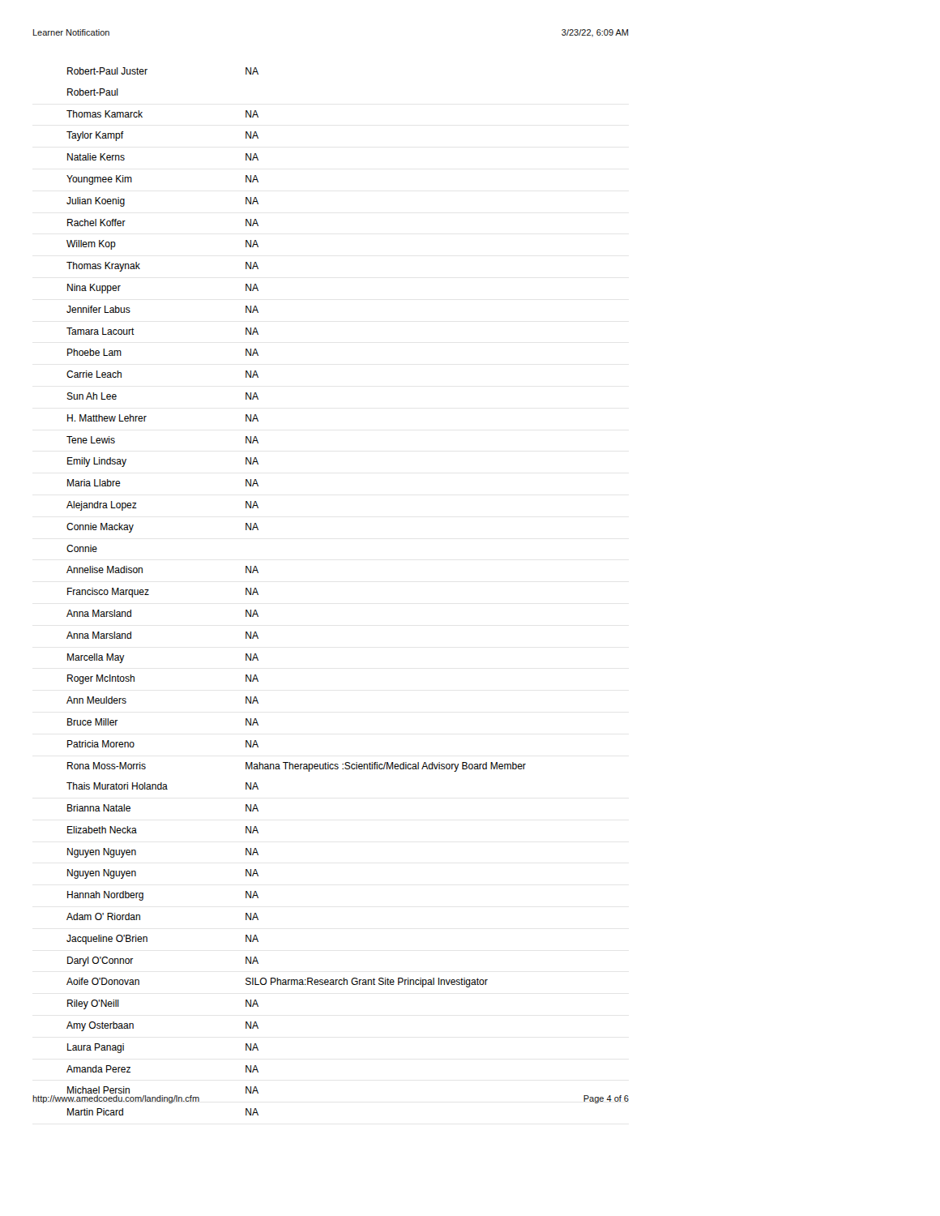Learner Notification
3/23/22, 6:09 AM
| Robert-Paul Juster | NA |
| Robert-Paul | |
| Thomas Kamarck | NA |
| Taylor Kampf | NA |
| Natalie Kerns | NA |
| Youngmee Kim | NA |
| Julian Koenig | NA |
| Rachel Koffer | NA |
| Willem Kop | NA |
| Thomas Kraynak | NA |
| Nina Kupper | NA |
| Jennifer Labus | NA |
| Tamara Lacourt | NA |
| Phoebe Lam | NA |
| Carrie Leach | NA |
| Sun Ah Lee | NA |
| H. Matthew Lehrer | NA |
| Tene Lewis | NA |
| Emily Lindsay | NA |
| Maria Llabre | NA |
| Alejandra Lopez | NA |
| Connie Mackay | NA |
| Connie | |
| Annelise Madison | NA |
| Francisco Marquez | NA |
| Anna Marsland | NA |
| Anna Marsland | NA |
| Marcella May | NA |
| Roger McIntosh | NA |
| Ann Meulders | NA |
| Bruce Miller | NA |
| Patricia Moreno | NA |
| Rona Moss-Morris | Mahana Therapeutics :Scientific/Medical Advisory Board Member |
| Thais Muratori Holanda | NA |
| Brianna Natale | NA |
| Elizabeth Necka | NA |
| Nguyen Nguyen | NA |
| Nguyen Nguyen | NA |
| Hannah Nordberg | NA |
| Adam O' Riordan | NA |
| Jacqueline O'Brien | NA |
| Daryl O'Connor | NA |
| Aoife O'Donovan | SILO Pharma:Research Grant Site Principal Investigator |
| Riley O'Neill | NA |
| Amy Osterbaan | NA |
| Laura Panagi | NA |
| Amanda Perez | NA |
| Michael Persin | NA |
| Martin Picard | NA |
http://www.amedcoedu.com/landing/ln.cfm
Page 4 of 6